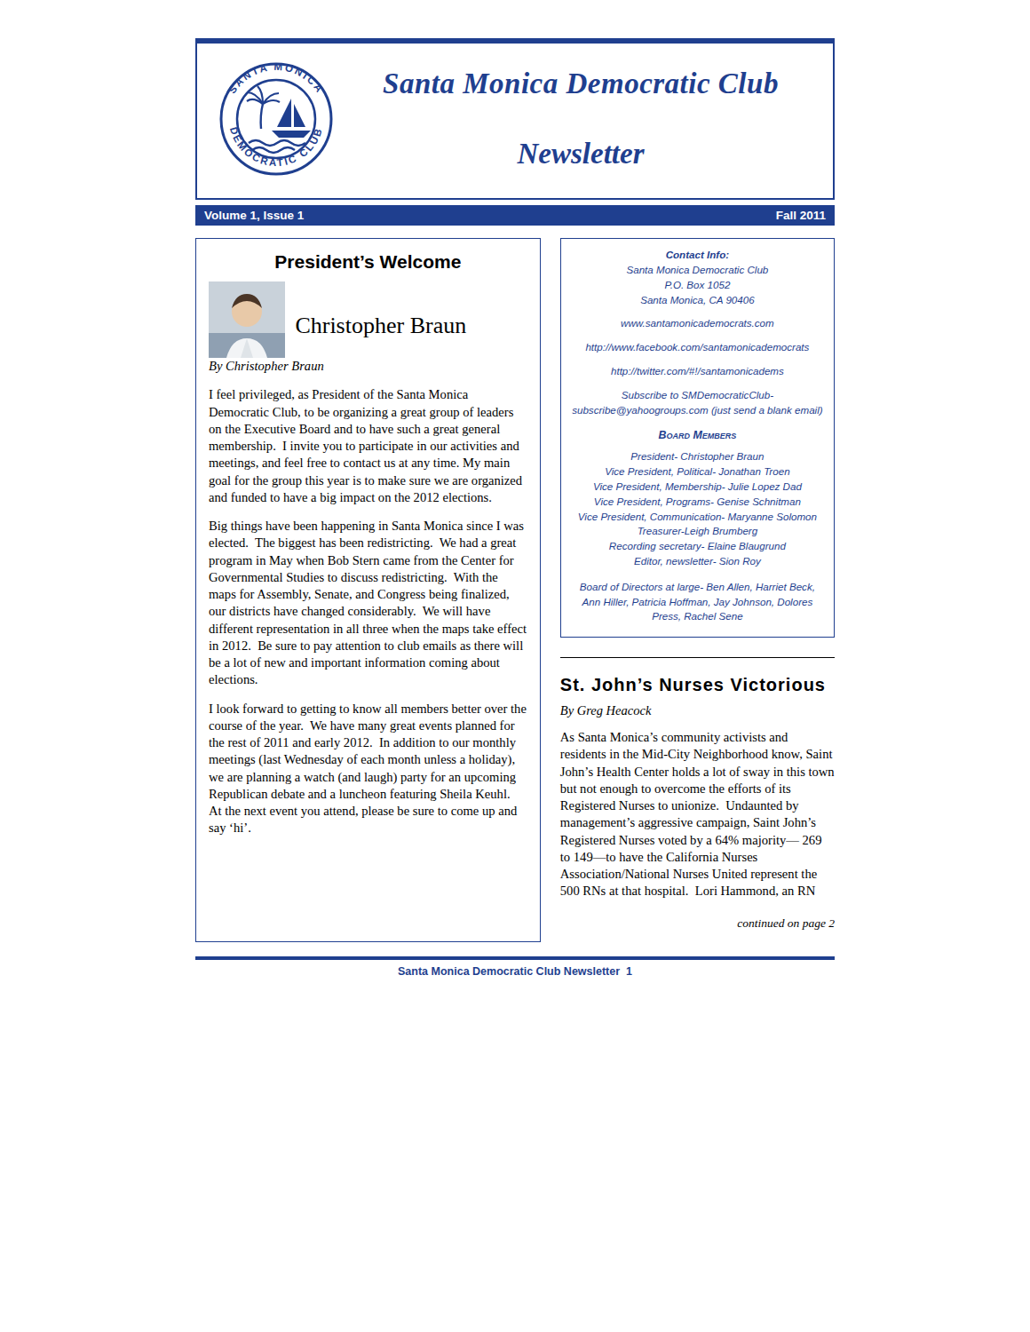SANTA MONICA DEMOCRATIC CLUB
Santa Monica Democratic Club
Newsletter
Volume 1, Issue 1 Fall 2011
President’s Welcome
Christopher Braun
By Christopher Braun
I feel privileged, as President of the Santa Monica Democratic Club, to be organizing a great group of leaders on the Executive Board and to have such a great general membership. I invite you to participate in our activities and meetings, and feel free to contact us at any time. My main goal for the group this year is to make sure we are organized and funded to have a big impact on the 2012 elections.
Big things have been happening in Santa Monica since I was elected. The biggest has been redistricting. We had a great program in May when Bob Stern came from the Center for Governmental Studies to discuss redistricting. With the maps for Assembly, Senate, and Congress being finalized, our districts have changed considerably. We will have different representation in all three when the maps take effect in 2012. Be sure to pay attention to club emails as there will be a lot of new and important information coming about elections.
I look forward to getting to know all members better over the course of the year. We have many great events planned for the rest of 2011 and early 2012. In addition to our monthly meetings (last Wednesday of each month unless a holiday), we are planning a watch (and laugh) party for an upcoming Republican debate and a luncheon featuring Sheila Keuhl. At the next event you attend, please be sure to come up and say ‘hi’.
Contact Info:
Santa Monica Democratic Club
P.O. Box 1052
Santa Monica, CA 90406
www.santamonicademocrats.com
http://www.facebook.com/santamonicademocrats
http://twitter.com/#!/santamonicadems
Subscribe to SMDemocraticClub-
subscribe@yahoogroups.com (just send a blank email)
Board Members
President- Christopher Braun
Vice President, Political- Jonathan Troen
Vice President, Membership- Julie Lopez Dad
Vice President, Programs- Genise Schnitman
Vice President, Communication- Maryanne Solomon
Treasurer-Leigh Brumberg
Recording secretary- Elaine Blaugrund
Editor, newsletter- Sion Roy
Board of Directors at large- Ben Allen, Harriet Beck, Ann Hiller, Patricia Hoffman, Jay Johnson, Dolores Press, Rachel Sene
St. John’s Nurses Victorious
By Greg Heacock
As Santa Monica’s community activists and residents in the Mid-City Neighborhood know, Saint John’s Health Center holds a lot of sway in this town but not enough to overcome the efforts of its Registered Nurses to unionize. Undaunted by management’s aggressive campaign, Saint John’s Registered Nurses voted by a 64% majority— 269 to 149—to have the California Nurses Association/National Nurses United represent the 500 RNs at that hospital. Lori Hammond, an RN
continued on page 2
Santa Monica Democratic Club Newsletter 1